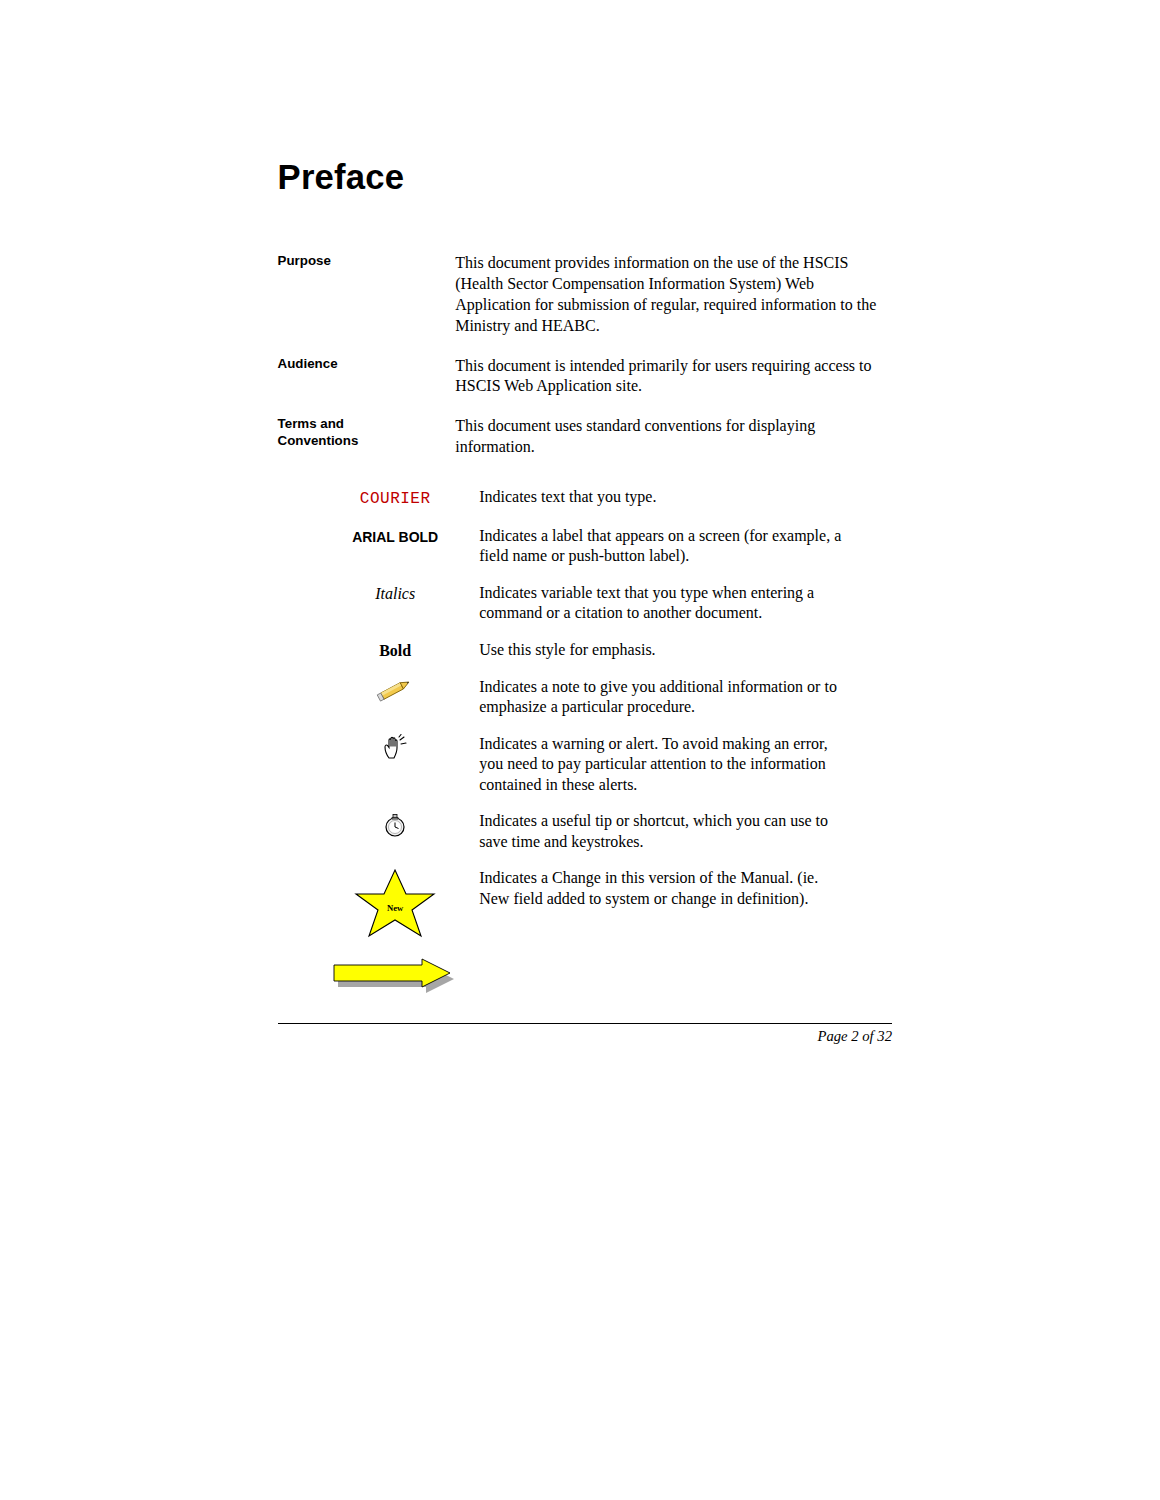Preface
| Purpose | This document provides information on the use of the HSCIS (Health Sector Compensation Information System) Web Application for submission of regular, required information to the Ministry and HEABC. |
| Audience | This document is intended primarily for users requiring access to HSCIS Web Application site. |
| Terms and Conventions | This document uses standard conventions for displaying information. |
| COURIER | Indicates text that you type. |
| ARIAL BOLD | Indicates a label that appears on a screen (for example, a field name or push-button label). |
| Italics | Indicates variable text that you type when entering a command or a citation to another document. |
| Bold | Use this style for emphasis. |
| | Indicates a note to give you additional information or to emphasize a particular procedure. |
| | Indicates a warning or alert. To avoid making an error, you need to pay particular attention to the information contained in these alerts. |
| | Indicates a useful tip or shortcut, which you can use to save time and keystrokes. |
| New | Indicates a Change in this version of the Manual. (ie. New field added to system or change in definition). |
Page 2 of 32